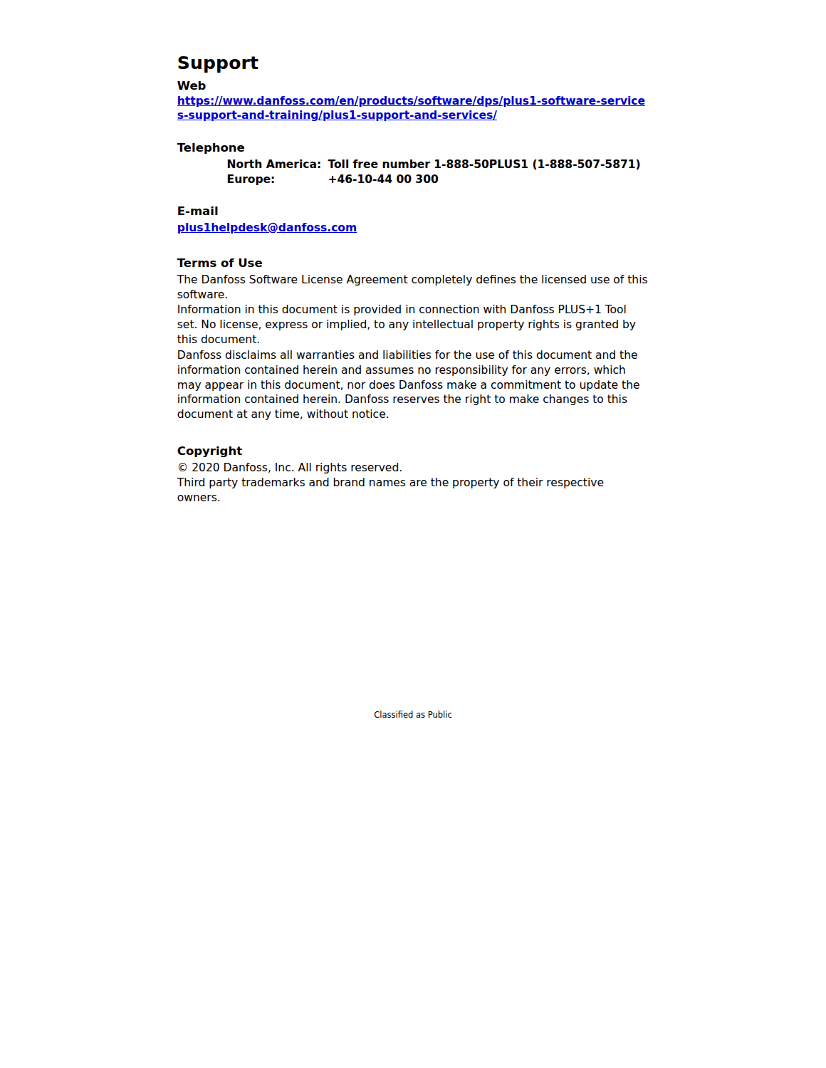Support
Web
https://www.danfoss.com/en/products/software/dps/plus1-software-services-support-and-training/plus1-support-and-services/
Telephone
| North America: | Toll free number 1-888-50PLUS1 (1-888-507-5871) |
| Europe: | +46-10-44 00 300 |
E-mail
plus1helpdesk@danfoss.com
Terms of Use
The Danfoss Software License Agreement completely defines the licensed use of this software.
Information in this document is provided in connection with Danfoss PLUS+1 Tool set. No license, express or implied, to any intellectual property rights is granted by this document.
Danfoss disclaims all warranties and liabilities for the use of this document and the information contained herein and assumes no responsibility for any errors, which may appear in this document, nor does Danfoss make a commitment to update the information contained herein. Danfoss reserves the right to make changes to this document at any time, without notice.
Copyright
© 2020 Danfoss, Inc. All rights reserved.
Third party trademarks and brand names are the property of their respective owners.
Classified as Public